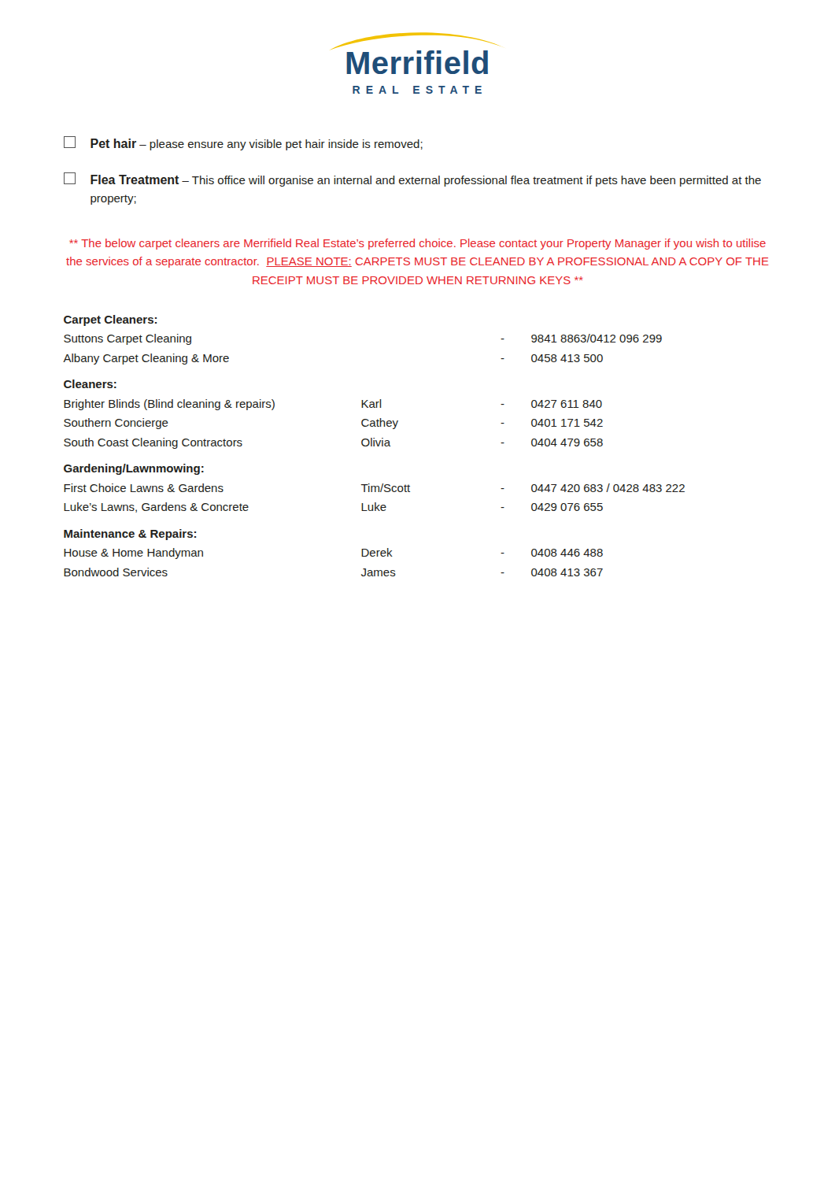Merrifield
REAL ESTATE
Pet hair – please ensure any visible pet hair inside is removed;
Flea Treatment – This office will organise an internal and external professional flea treatment if pets have been permitted at the property;
** The below carpet cleaners are Merrifield Real Estate’s preferred choice. Please contact your Property Manager if you wish to utilise the services of a separate contractor. Please note: Carpets must be cleaned by a professional and a copy of the receipt must be provided when returning keys **
| Carpet Cleaners: |
| Suttons Carpet Cleaning | | - | 9841 8863/0412 096 299 |
| Albany Carpet Cleaning & More | | - | 0458 413 500 |
| Cleaners: |
| Brighter Blinds (Blind cleaning & repairs) | Karl | - | 0427 611 840 |
| Southern Concierge | Cathey | - | 0401 171 542 |
| South Coast Cleaning Contractors | Olivia | - | 0404 479 658 |
| Gardening/Lawnmowing: |
| First Choice Lawns & Gardens | Tim/Scott | - | 0447 420 683 / 0428 483 222 |
| Luke’s Lawns, Gardens & Concrete | Luke | - | 0429 076 655 |
| Maintenance & Repairs: |
| House & Home Handyman | Derek | - | 0408 446 488 |
| Bondwood Services | James | - | 0408 413 367 |